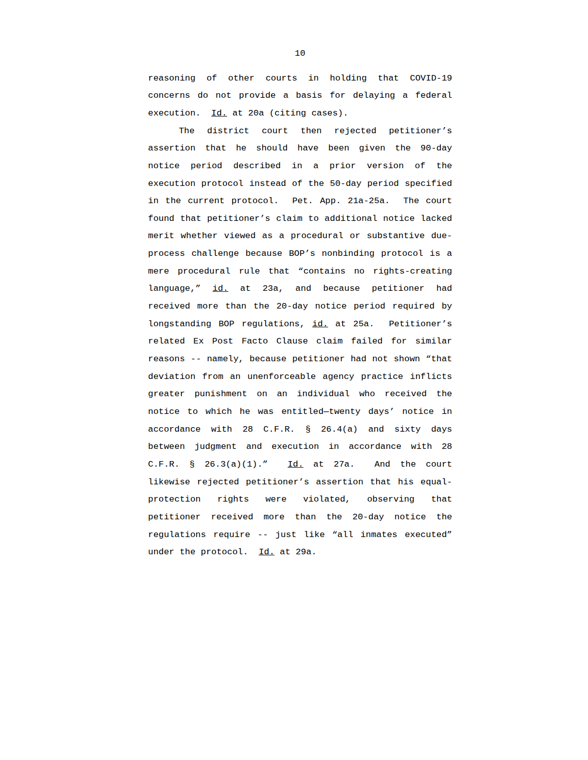10
reasoning of other courts in holding that COVID-19 concerns do not provide a basis for delaying a federal execution. Id. at 20a (citing cases).
The district court then rejected petitioner’s assertion that he should have been given the 90-day notice period described in a prior version of the execution protocol instead of the 50-day period specified in the current protocol. Pet. App. 21a-25a. The court found that petitioner’s claim to additional notice lacked merit whether viewed as a procedural or substantive due-process challenge because BOP’s nonbinding protocol is a mere procedural rule that “contains no rights-creating language,” id. at 23a, and because petitioner had received more than the 20-day notice period required by longstanding BOP regulations, id. at 25a. Petitioner’s related Ex Post Facto Clause claim failed for similar reasons -- namely, because petitioner had not shown “that deviation from an unenforceable agency practice inflicts greater punishment on an individual who received the notice to which he was entitled—twenty days’ notice in accordance with 28 C.F.R. 26.4(a) and sixty days between judgment and execution in accordance with 28 C.F.R. 26.3(a)(1).” Id. at 27a. And the court likewise rejected petitioner’s assertion that his equal-protection rights were violated, observing that petitioner received more than the 20-day notice the regulations require -- just like “all inmates executed” under the protocol. Id. at 29a.